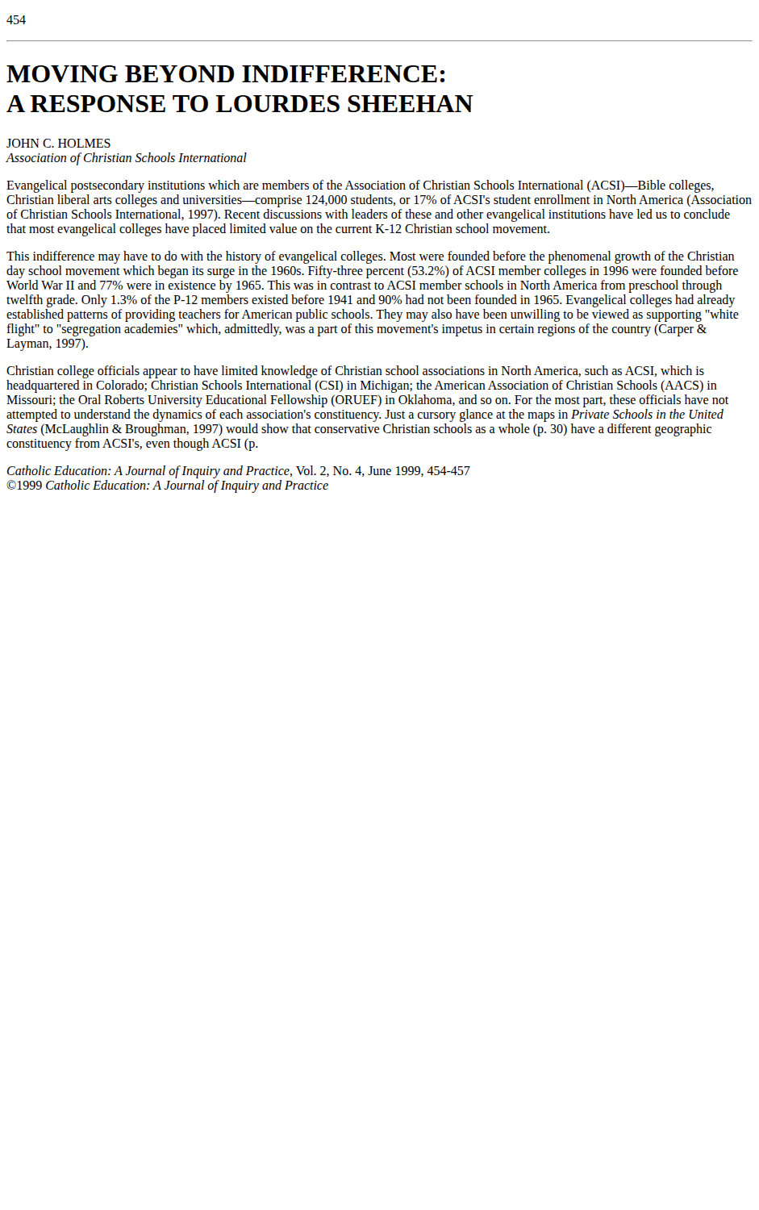454
MOVING BEYOND INDIFFERENCE:
A RESPONSE TO LOURDES SHEEHAN
JOHN C. HOLMES
Association of Christian Schools International
Evangelical postsecondary institutions which are members of the Association of Christian Schools International (ACSI)—Bible colleges, Christian liberal arts colleges and universities—comprise 124,000 students, or 17% of ACSI's student enrollment in North America (Association of Christian Schools International, 1997). Recent discussions with leaders of these and other evangelical institutions have led us to conclude that most evangelical colleges have placed limited value on the current K-12 Christian school movement.
This indifference may have to do with the history of evangelical colleges. Most were founded before the phenomenal growth of the Christian day school movement which began its surge in the 1960s. Fifty-three percent (53.2%) of ACSI member colleges in 1996 were founded before World War II and 77% were in existence by 1965. This was in contrast to ACSI member schools in North America from preschool through twelfth grade. Only 1.3% of the P-12 members existed before 1941 and 90% had not been founded in 1965. Evangelical colleges had already established patterns of providing teachers for American public schools. They may also have been unwilling to be viewed as supporting "white flight" to "segregation academies" which, admittedly, was a part of this movement's impetus in certain regions of the country (Carper & Layman, 1997).
Christian college officials appear to have limited knowledge of Christian school associations in North America, such as ACSI, which is headquartered in Colorado; Christian Schools International (CSI) in Michigan; the American Association of Christian Schools (AACS) in Missouri; the Oral Roberts University Educational Fellowship (ORUEF) in Oklahoma, and so on. For the most part, these officials have not attempted to understand the dynamics of each association's constituency. Just a cursory glance at the maps in Private Schools in the United States (McLaughlin & Broughman, 1997) would show that conservative Christian schools as a whole (p. 30) have a different geographic constituency from ACSI's, even though ACSI (p.
Catholic Education: A Journal of Inquiry and Practice, Vol. 2, No. 4, June 1999, 454-457
©1999 Catholic Education: A Journal of Inquiry and Practice